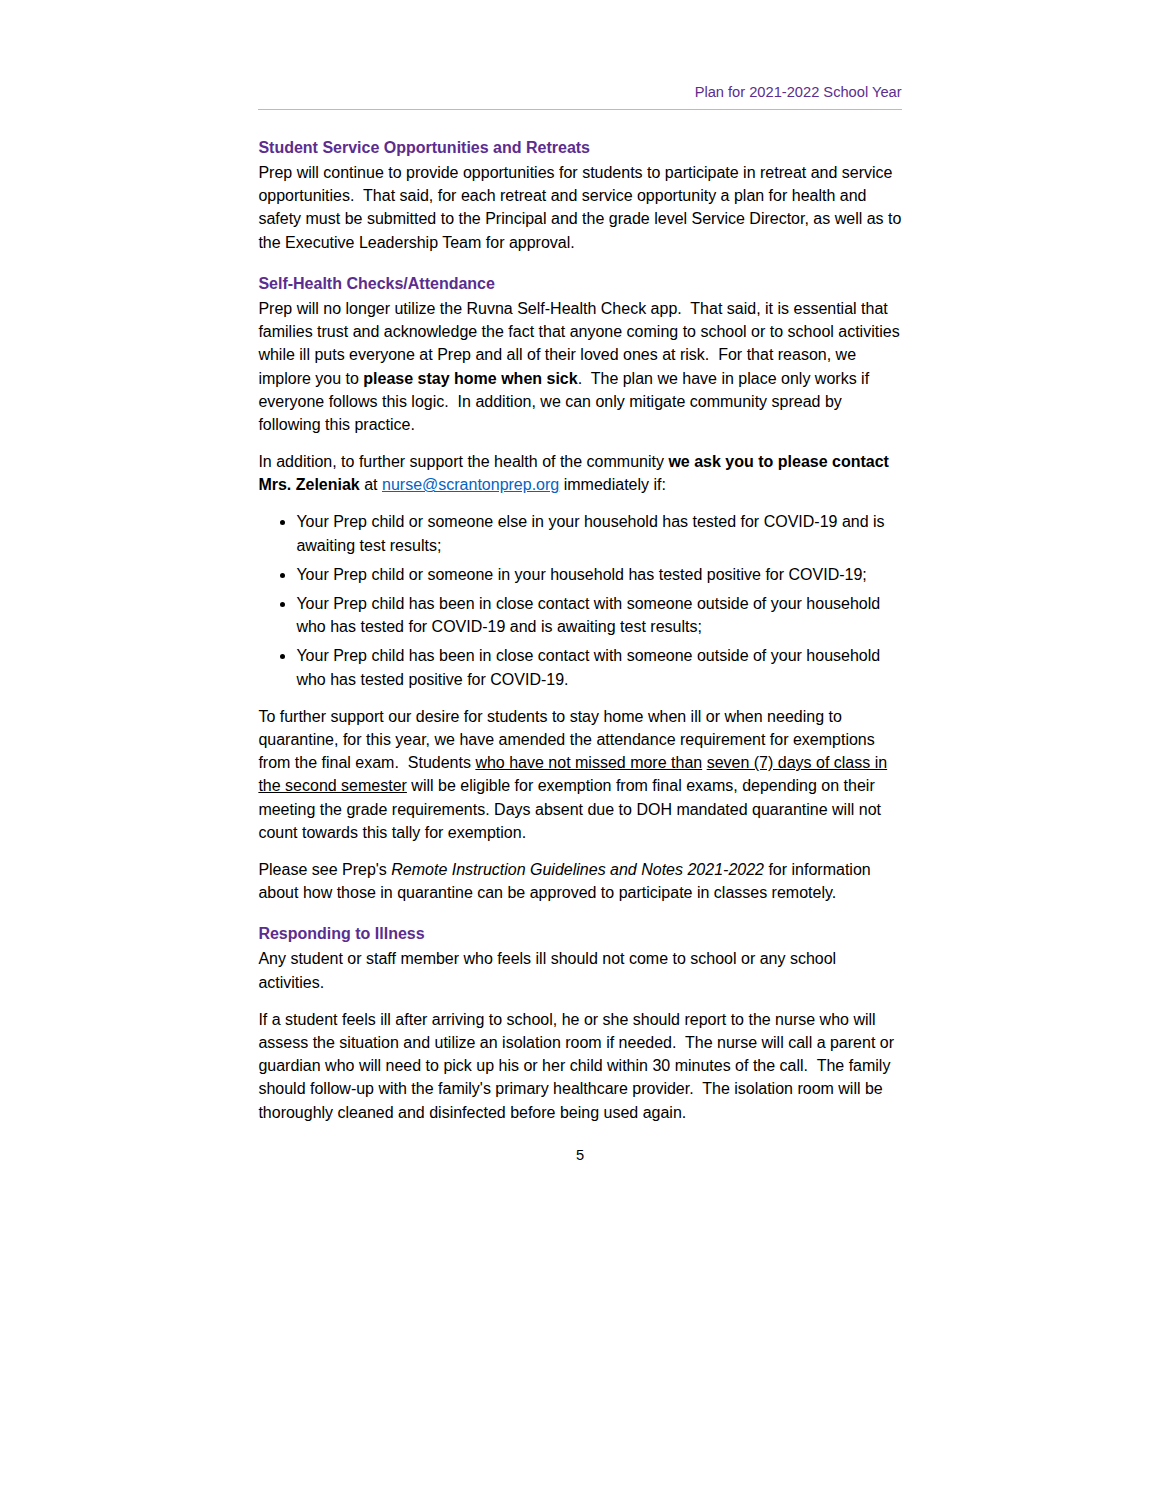Plan for 2021-2022 School Year
Student Service Opportunities and Retreats
Prep will continue to provide opportunities for students to participate in retreat and service opportunities. That said, for each retreat and service opportunity a plan for health and safety must be submitted to the Principal and the grade level Service Director, as well as to the Executive Leadership Team for approval.
Self-Health Checks/Attendance
Prep will no longer utilize the Ruvna Self-Health Check app. That said, it is essential that families trust and acknowledge the fact that anyone coming to school or to school activities while ill puts everyone at Prep and all of their loved ones at risk. For that reason, we implore you to please stay home when sick. The plan we have in place only works if everyone follows this logic. In addition, we can only mitigate community spread by following this practice.
In addition, to further support the health of the community we ask you to please contact Mrs. Zeleniak at nurse@scrantonprep.org immediately if:
Your Prep child or someone else in your household has tested for COVID-19 and is awaiting test results;
Your Prep child or someone in your household has tested positive for COVID-19;
Your Prep child has been in close contact with someone outside of your household who has tested for COVID-19 and is awaiting test results;
Your Prep child has been in close contact with someone outside of your household who has tested positive for COVID-19.
To further support our desire for students to stay home when ill or when needing to quarantine, for this year, we have amended the attendance requirement for exemptions from the final exam. Students who have not missed more than seven (7) days of class in the second semester will be eligible for exemption from final exams, depending on their meeting the grade requirements. Days absent due to DOH mandated quarantine will not count towards this tally for exemption.
Please see Prep's Remote Instruction Guidelines and Notes 2021-2022 for information about how those in quarantine can be approved to participate in classes remotely.
Responding to Illness
Any student or staff member who feels ill should not come to school or any school activities.
If a student feels ill after arriving to school, he or she should report to the nurse who will assess the situation and utilize an isolation room if needed. The nurse will call a parent or guardian who will need to pick up his or her child within 30 minutes of the call. The family should follow-up with the family's primary healthcare provider. The isolation room will be thoroughly cleaned and disinfected before being used again.
5